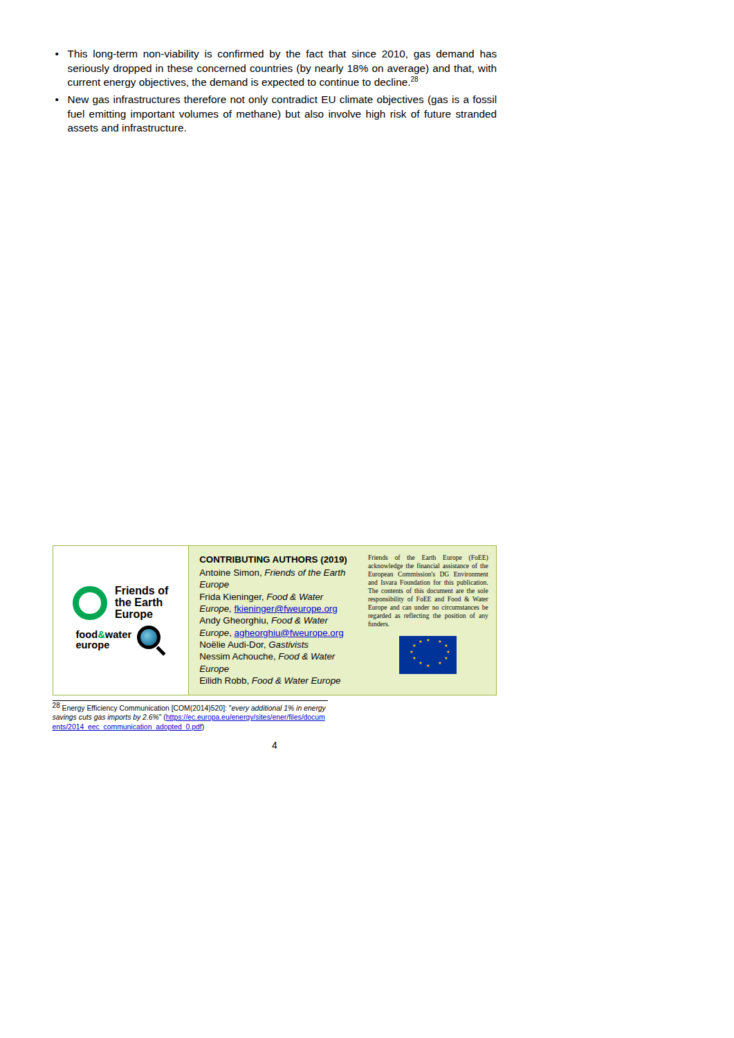This long-term non-viability is confirmed by the fact that since 2010, gas demand has seriously dropped in these concerned countries (by nearly 18% on average) and that, with current energy objectives, the demand is expected to continue to decline.28
New gas infrastructures therefore not only contradict EU climate objectives (gas is a fossil fuel emitting important volumes of methane) but also involve high risk of future stranded assets and infrastructure.
Friends of
the Earth
Europe
food&water
europe
CONTRIBUTING AUTHORS (2019)
Antoine Simon, Friends of the Earth Europe
Frida Kieninger, Food & Water Europe, fkieninger@fweurope.org
Andy Gheorghiu, Food & Water Europe, agheorghiu@fweurope.org
Noëlie Audi-Dor, Gastivists
Nessim Achouche, Food & Water Europe
Eilidh Robb, Food & Water Europe
Friends of the Earth Europe (FoEE) acknowledge the financial assistance of the European Commission's DG Environment and Isvara Foundation for this publication. The contents of this document are the sole responsibility of FoEE and Food & Water Europe and can under no circumstances be regarded as reflecting the position of any funders.
★ ★ ★ ★ ★ ★ ★ ★ ★ ★ ★ ★
28 Energy Efficiency Communication [COM(2014)520]: "every additional 1% in energy savings cuts gas imports by 2.6%" (https://ec.europa.eu/energy/sites/ener/files/documents/2014_eec_communication_adopted_0.pdf)
4